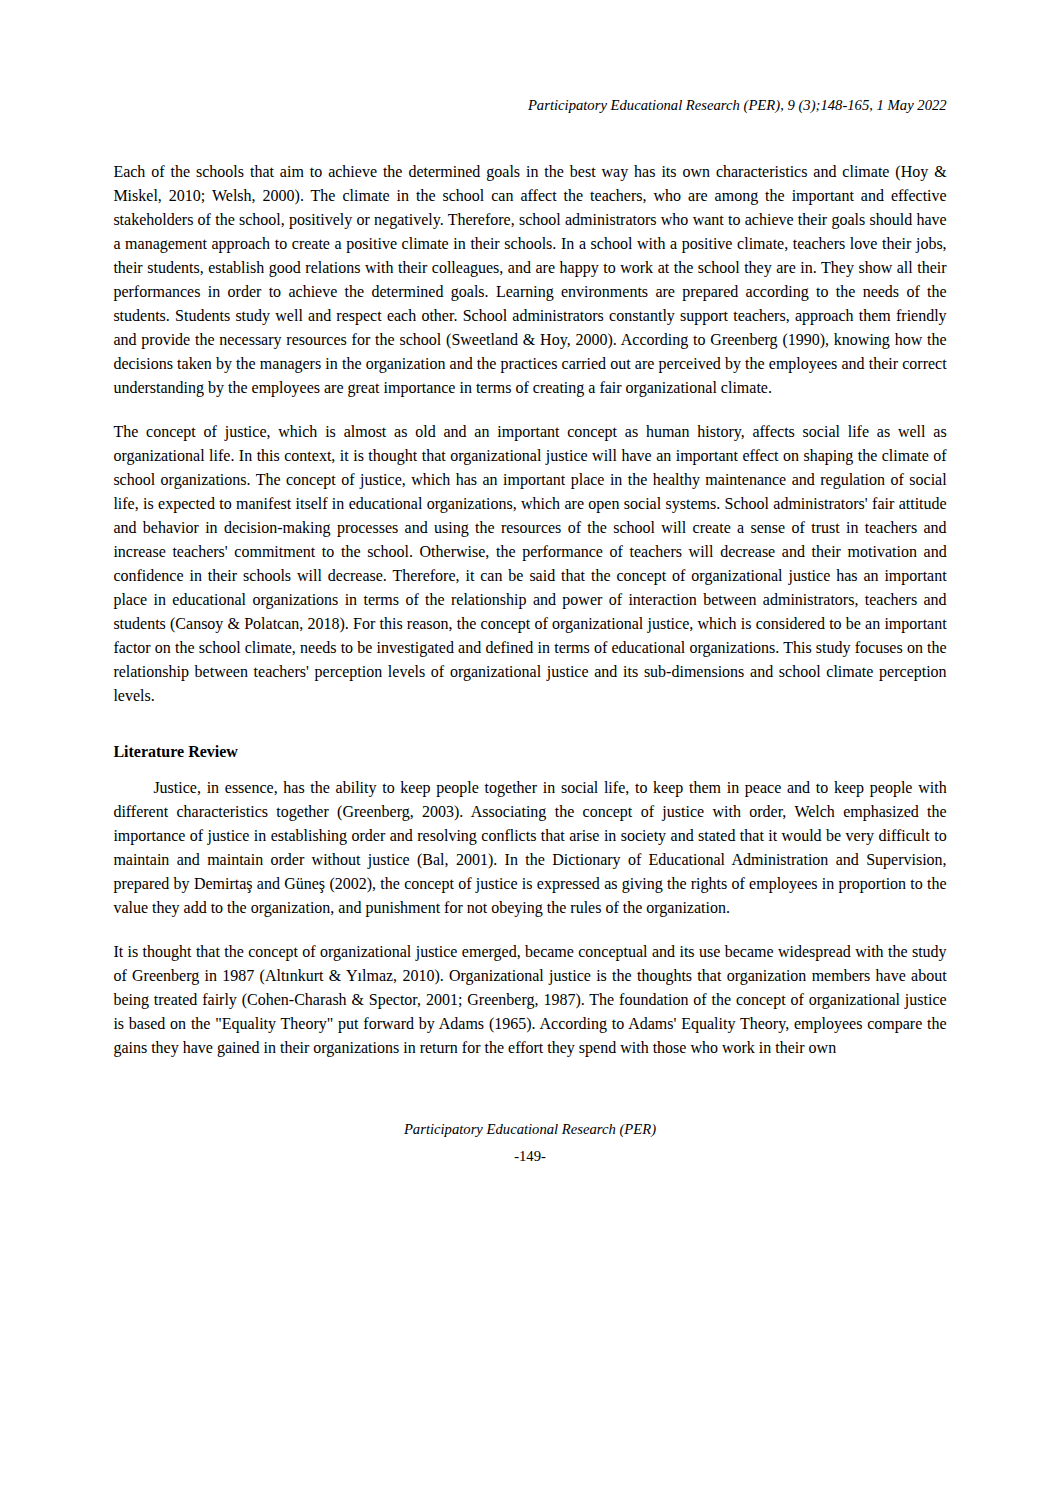Participatory Educational Research (PER), 9 (3);148-165, 1 May 2022
Each of the schools that aim to achieve the determined goals in the best way has its own characteristics and climate (Hoy & Miskel, 2010; Welsh, 2000). The climate in the school can affect the teachers, who are among the important and effective stakeholders of the school, positively or negatively. Therefore, school administrators who want to achieve their goals should have a management approach to create a positive climate in their schools. In a school with a positive climate, teachers love their jobs, their students, establish good relations with their colleagues, and are happy to work at the school they are in. They show all their performances in order to achieve the determined goals. Learning environments are prepared according to the needs of the students. Students study well and respect each other. School administrators constantly support teachers, approach them friendly and provide the necessary resources for the school (Sweetland & Hoy, 2000). According to Greenberg (1990), knowing how the decisions taken by the managers in the organization and the practices carried out are perceived by the employees and their correct understanding by the employees are great importance in terms of creating a fair organizational climate.
The concept of justice, which is almost as old and an important concept as human history, affects social life as well as organizational life. In this context, it is thought that organizational justice will have an important effect on shaping the climate of school organizations. The concept of justice, which has an important place in the healthy maintenance and regulation of social life, is expected to manifest itself in educational organizations, which are open social systems. School administrators' fair attitude and behavior in decision-making processes and using the resources of the school will create a sense of trust in teachers and increase teachers' commitment to the school. Otherwise, the performance of teachers will decrease and their motivation and confidence in their schools will decrease. Therefore, it can be said that the concept of organizational justice has an important place in educational organizations in terms of the relationship and power of interaction between administrators, teachers and students (Cansoy & Polatcan, 2018). For this reason, the concept of organizational justice, which is considered to be an important factor on the school climate, needs to be investigated and defined in terms of educational organizations. This study focuses on the relationship between teachers' perception levels of organizational justice and its sub-dimensions and school climate perception levels.
Literature Review
Justice, in essence, has the ability to keep people together in social life, to keep them in peace and to keep people with different characteristics together (Greenberg, 2003). Associating the concept of justice with order, Welch emphasized the importance of justice in establishing order and resolving conflicts that arise in society and stated that it would be very difficult to maintain and maintain order without justice (Bal, 2001). In the Dictionary of Educational Administration and Supervision, prepared by Demirtaş and Güneş (2002), the concept of justice is expressed as giving the rights of employees in proportion to the value they add to the organization, and punishment for not obeying the rules of the organization.
It is thought that the concept of organizational justice emerged, became conceptual and its use became widespread with the study of Greenberg in 1987 (Altınkurt & Yılmaz, 2010). Organizational justice is the thoughts that organization members have about being treated fairly (Cohen-Charash & Spector, 2001; Greenberg, 1987). The foundation of the concept of organizational justice is based on the "Equality Theory" put forward by Adams (1965). According to Adams' Equality Theory, employees compare the gains they have gained in their organizations in return for the effort they spend with those who work in their own
Participatory Educational Research (PER) -149-